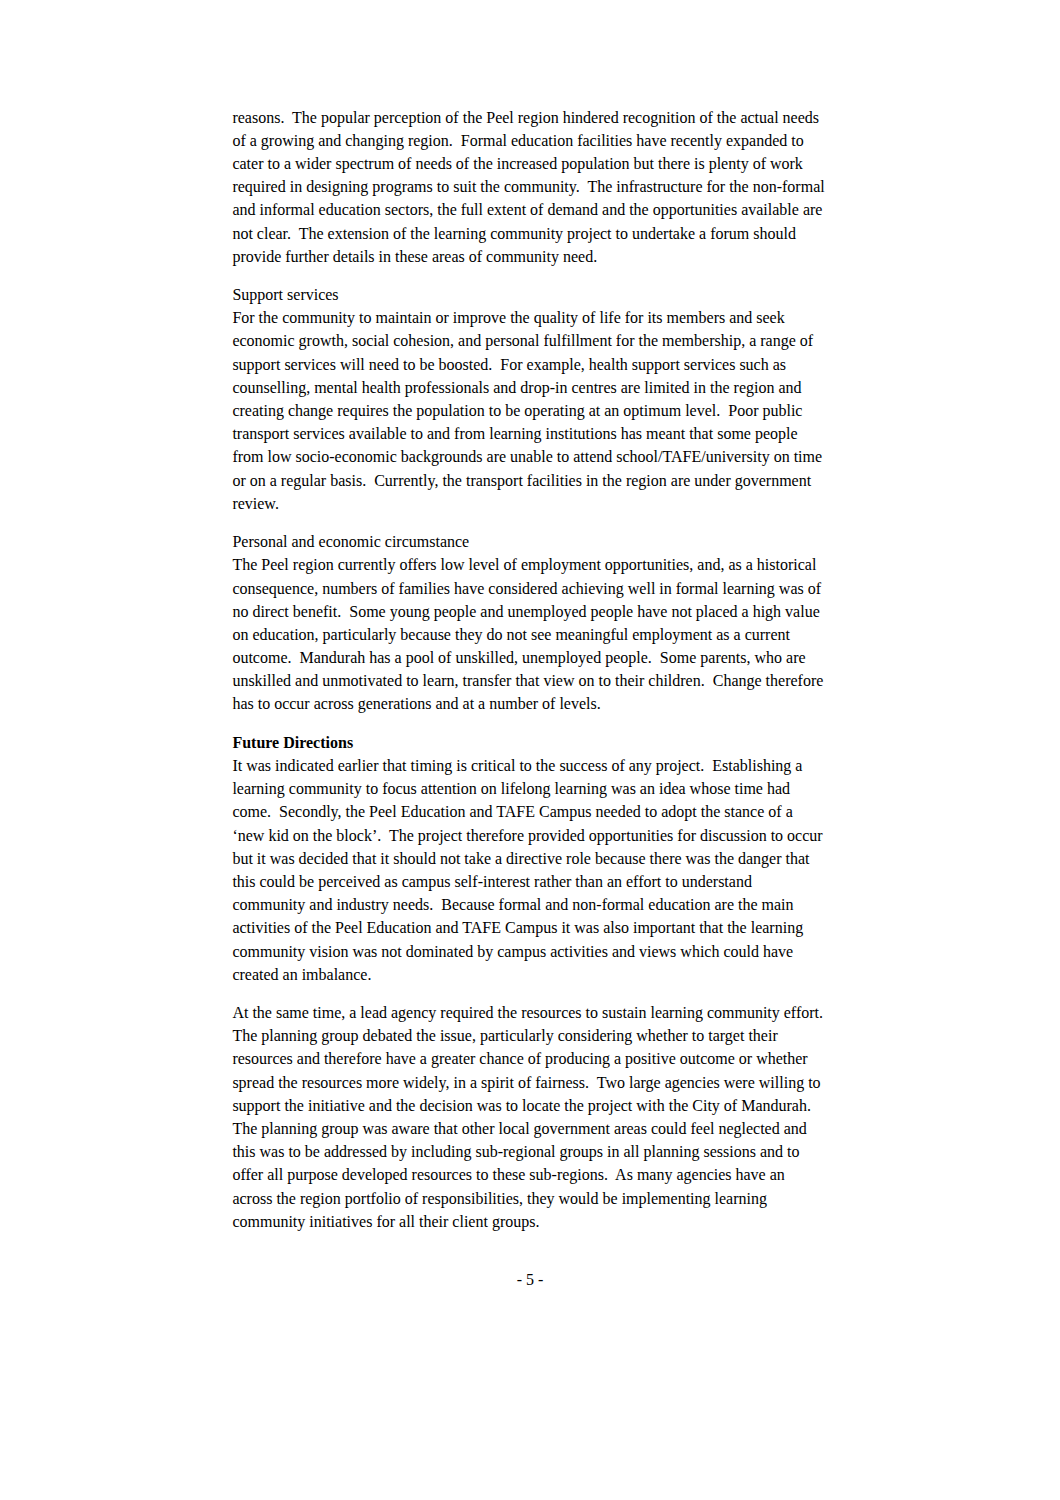reasons. The popular perception of the Peel region hindered recognition of the actual needs of a growing and changing region. Formal education facilities have recently expanded to cater to a wider spectrum of needs of the increased population but there is plenty of work required in designing programs to suit the community. The infrastructure for the non-formal and informal education sectors, the full extent of demand and the opportunities available are not clear. The extension of the learning community project to undertake a forum should provide further details in these areas of community need.
Support services
For the community to maintain or improve the quality of life for its members and seek economic growth, social cohesion, and personal fulfillment for the membership, a range of support services will need to be boosted. For example, health support services such as counselling, mental health professionals and drop-in centres are limited in the region and creating change requires the population to be operating at an optimum level. Poor public transport services available to and from learning institutions has meant that some people from low socio-economic backgrounds are unable to attend school/TAFE/university on time or on a regular basis. Currently, the transport facilities in the region are under government review.
Personal and economic circumstance
The Peel region currently offers low level of employment opportunities, and, as a historical consequence, numbers of families have considered achieving well in formal learning was of no direct benefit. Some young people and unemployed people have not placed a high value on education, particularly because they do not see meaningful employment as a current outcome. Mandurah has a pool of unskilled, unemployed people. Some parents, who are unskilled and unmotivated to learn, transfer that view on to their children. Change therefore has to occur across generations and at a number of levels.
Future Directions
It was indicated earlier that timing is critical to the success of any project. Establishing a learning community to focus attention on lifelong learning was an idea whose time had come. Secondly, the Peel Education and TAFE Campus needed to adopt the stance of a ‘new kid on the block’. The project therefore provided opportunities for discussion to occur but it was decided that it should not take a directive role because there was the danger that this could be perceived as campus self-interest rather than an effort to understand community and industry needs. Because formal and non-formal education are the main activities of the Peel Education and TAFE Campus it was also important that the learning community vision was not dominated by campus activities and views which could have created an imbalance.
At the same time, a lead agency required the resources to sustain learning community effort. The planning group debated the issue, particularly considering whether to target their resources and therefore have a greater chance of producing a positive outcome or whether spread the resources more widely, in a spirit of fairness. Two large agencies were willing to support the initiative and the decision was to locate the project with the City of Mandurah. The planning group was aware that other local government areas could feel neglected and this was to be addressed by including sub-regional groups in all planning sessions and to offer all purpose developed resources to these sub-regions. As many agencies have an across the region portfolio of responsibilities, they would be implementing learning community initiatives for all their client groups.
- 5 -